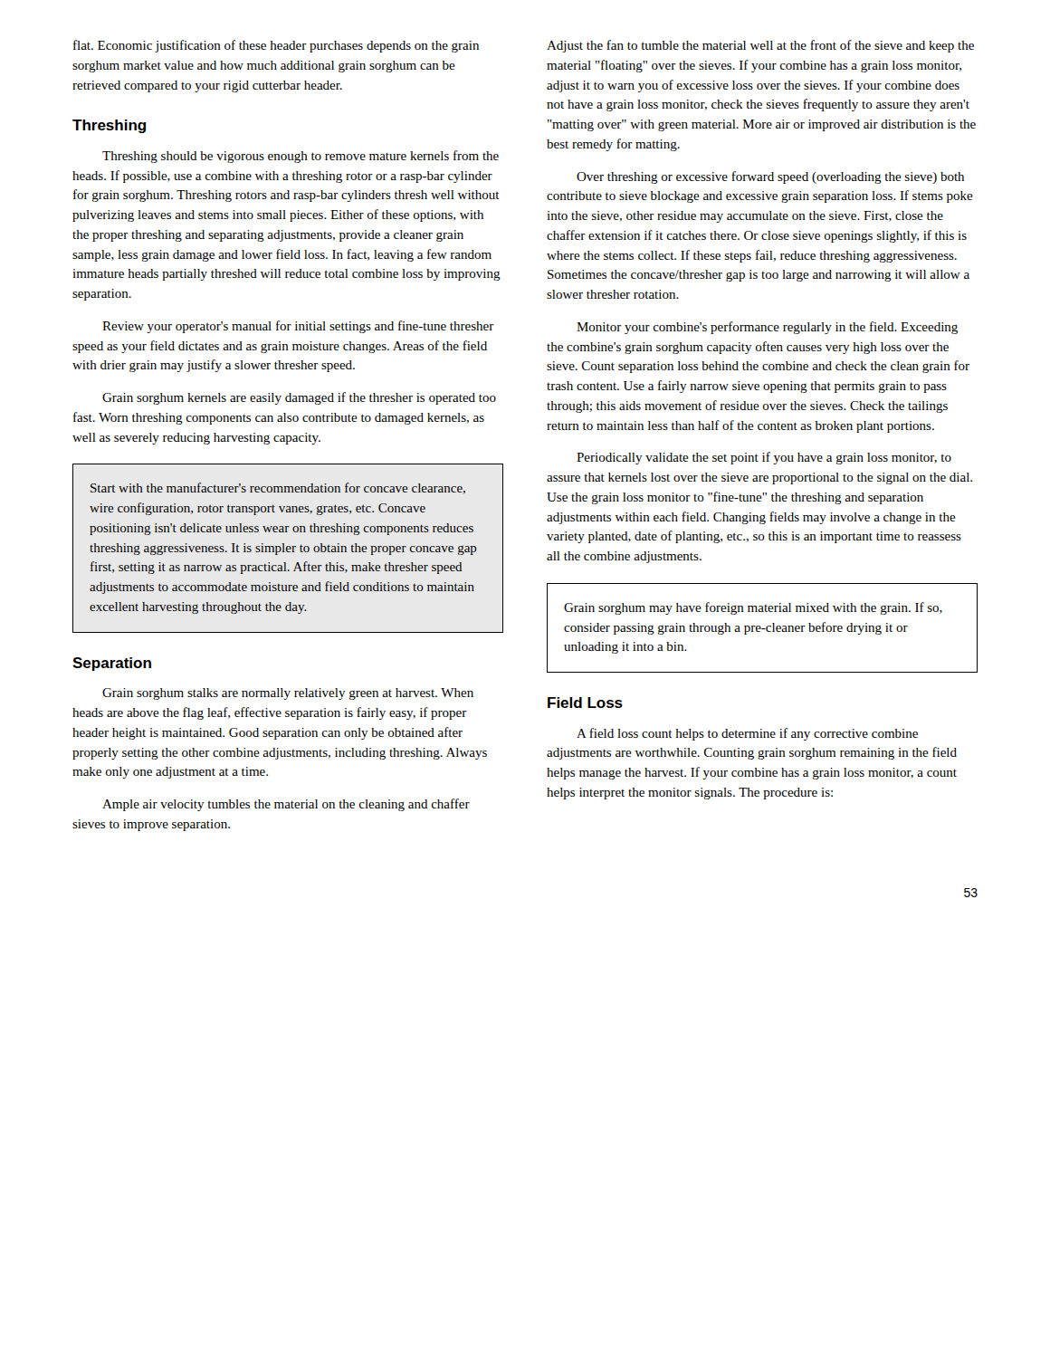flat. Economic justification of these header purchases depends on the grain sorghum market value and how much additional grain sorghum can be retrieved compared to your rigid cutterbar header.
Threshing
Threshing should be vigorous enough to remove mature kernels from the heads. If possible, use a combine with a threshing rotor or a rasp-bar cylinder for grain sorghum. Threshing rotors and rasp-bar cylinders thresh well without pulverizing leaves and stems into small pieces. Either of these options, with the proper threshing and separating adjustments, provide a cleaner grain sample, less grain damage and lower field loss. In fact, leaving a few random immature heads partially threshed will reduce total combine loss by improving separation.
Review your operator's manual for initial settings and fine-tune thresher speed as your field dictates and as grain moisture changes. Areas of the field with drier grain may justify a slower thresher speed.
Grain sorghum kernels are easily damaged if the thresher is operated too fast. Worn threshing components can also contribute to damaged kernels, as well as severely reducing harvesting capacity.
Start with the manufacturer's recommendation for concave clearance, wire configuration, rotor transport vanes, grates, etc. Concave positioning isn't delicate unless wear on threshing components reduces threshing aggressiveness. It is simpler to obtain the proper concave gap first, setting it as narrow as practical. After this, make thresher speed adjustments to accommodate moisture and field conditions to maintain excellent harvesting throughout the day.
Separation
Grain sorghum stalks are normally relatively green at harvest. When heads are above the flag leaf, effective separation is fairly easy, if proper header height is maintained. Good separation can only be obtained after properly setting the other combine adjustments, including threshing. Always make only one adjustment at a time.
Ample air velocity tumbles the material on the cleaning and chaffer sieves to improve separation.
Adjust the fan to tumble the material well at the front of the sieve and keep the material "floating" over the sieves. If your combine has a grain loss monitor, adjust it to warn you of excessive loss over the sieves. If your combine does not have a grain loss monitor, check the sieves frequently to assure they aren't "matting over" with green material. More air or improved air distribution is the best remedy for matting.
Over threshing or excessive forward speed (overloading the sieve) both contribute to sieve blockage and excessive grain separation loss. If stems poke into the sieve, other residue may accumulate on the sieve. First, close the chaffer extension if it catches there. Or close sieve openings slightly, if this is where the stems collect. If these steps fail, reduce threshing aggressiveness. Sometimes the concave/thresher gap is too large and narrowing it will allow a slower thresher rotation.
Monitor your combine's performance regularly in the field. Exceeding the combine's grain sorghum capacity often causes very high loss over the sieve. Count separation loss behind the combine and check the clean grain for trash content. Use a fairly narrow sieve opening that permits grain to pass through; this aids movement of residue over the sieves. Check the tailings return to maintain less than half of the content as broken plant portions.
Periodically validate the set point if you have a grain loss monitor, to assure that kernels lost over the sieve are proportional to the signal on the dial. Use the grain loss monitor to "fine-tune" the threshing and separation adjustments within each field. Changing fields may involve a change in the variety planted, date of planting, etc., so this is an important time to reassess all the combine adjustments.
Grain sorghum may have foreign material mixed with the grain. If so, consider passing grain through a pre-cleaner before drying it or unloading it into a bin.
Field Loss
A field loss count helps to determine if any corrective combine adjustments are worthwhile. Counting grain sorghum remaining in the field helps manage the harvest. If your combine has a grain loss monitor, a count helps interpret the monitor signals. The procedure is:
53